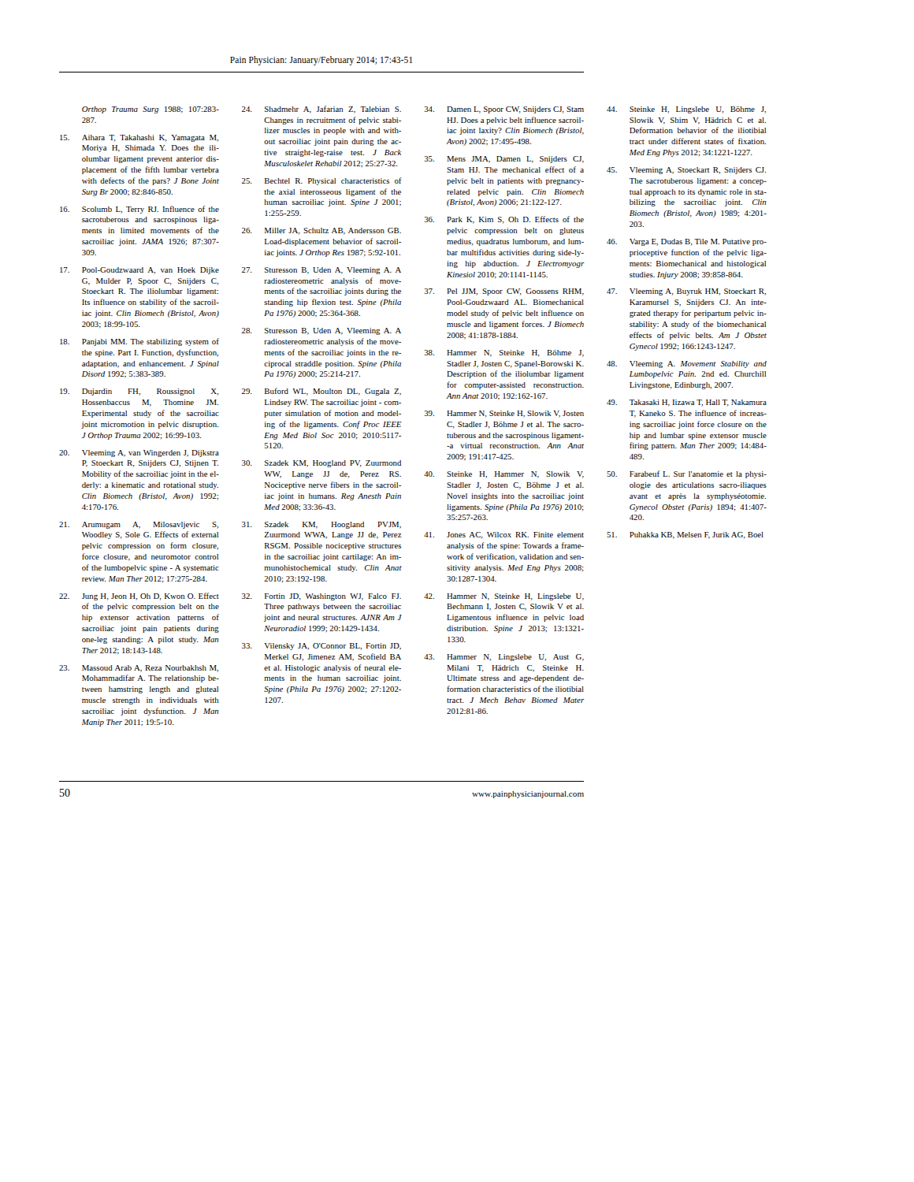Pain Physician: January/February 2014; 17:43-51
Orthop Trauma Surg 1988; 107:283-287.
15. Aihara T, Takahashi K, Yamagata M, Moriya H, Shimada Y. Does the iliolumbar ligament prevent anterior displacement of the fifth lumbar vertebra with defects of the pars? J Bone Joint Surg Br 2000; 82:846-850.
16. Scolumb L, Terry RJ. Influence of the sacrotuberous and sacrospinous ligaments in limited movements of the sacroiliac joint. JAMA 1926; 87:307-309.
17. Pool-Goudzwaard A, van Hoek Dijke G, Mulder P, Spoor C, Snijders C, Stoeckart R. The iliolumbar ligament: Its influence on stability of the sacroiliac joint. Clin Biomech (Bristol, Avon) 2003; 18:99-105.
18. Panjabi MM. The stabilizing system of the spine. Part I. Function, dysfunction, adaptation, and enhancement. J Spinal Disord 1992; 5:383-389.
19. Dujardin FH, Roussignol X, Hossenbaccus M, Thomine JM. Experimental study of the sacroiliac joint micromotion in pelvic disruption. J Orthop Trauma 2002; 16:99-103.
20. Vleeming A, van Wingerden J, Dijkstra P, Stoeckart R, Snijders CJ, Stijnen T. Mobility of the sacroiliac joint in the elderly: a kinematic and rotational study. Clin Biomech (Bristol, Avon) 1992; 4:170-176.
21. Arumugam A, Milosavljevic S, Woodley S, Sole G. Effects of external pelvic compression on form closure, force closure, and neuromotor control of the lumbopelvic spine - A systematic review. Man Ther 2012; 17:275-284.
22. Jung H, Jeon H, Oh D, Kwon O. Effect of the pelvic compression belt on the hip extensor activation patterns of sacroiliac joint pain patients during one-leg standing: A pilot study. Man Ther 2012; 18:143-148.
23. Massoud Arab A, Reza Nourbakhsh M, Mohammadifar A. The relationship between hamstring length and gluteal muscle strength in individuals with sacroiliac joint dysfunction. J Man Manip Ther 2011; 19:5-10.
24. Shadmehr A, Jafarian Z, Talebian S. Changes in recruitment of pelvic stabilizer muscles in people with and without sacroiliac joint pain during the active straight-leg-raise test. J Back Musculoskelet Rehabil 2012; 25:27-32.
25. Bechtel R. Physical characteristics of the axial interosseous ligament of the human sacroiliac joint. Spine J 2001; 1:255-259.
26. Miller JA, Schultz AB, Andersson GB. Load-displacement behavior of sacroiliac joints. J Orthop Res 1987; 5:92-101.
27. Sturesson B, Uden A, Vleeming A. A radiostereometric analysis of movements of the sacroiliac joints during the standing hip flexion test. Spine (Phila Pa 1976) 2000; 25:364-368.
28. Sturesson B, Uden A, Vleeming A. A radiostereometric analysis of the movements of the sacroiliac joints in the reciprocal straddle position. Spine (Phila Pa 1976) 2000; 25:214-217.
29. Buford WL, Moulton DL, Gugala Z, Lindsey RW. The sacroiliac joint - computer simulation of motion and modeling of the ligaments. Conf Proc IEEE Eng Med Biol Soc 2010; 2010:5117-5120.
30. Szadek KM, Hoogland PV, Zuurmond WW, Lange JJ de, Perez RS. Nociceptive nerve fibers in the sacroiliac joint in humans. Reg Anesth Pain Med 2008; 33:36-43.
31. Szadek KM, Hoogland PVJM, Zuurmond WWA, Lange JJ de, Perez RSGM. Possible nociceptive structures in the sacroiliac joint cartilage: An immunohistochemical study. Clin Anat 2010; 23:192-198.
32. Fortin JD, Washington WJ, Falco FJ. Three pathways between the sacroiliac joint and neural structures. AJNR Am J Neuroradiol 1999; 20:1429-1434.
33. Vilensky JA, O'Connor BL, Fortin JD, Merkel GJ, Jimenez AM, Scofield BA et al. Histologic analysis of neural elements in the human sacroiliac joint. Spine (Phila Pa 1976) 2002; 27:1202-1207.
34. Damen L, Spoor CW, Snijders CJ, Stam HJ. Does a pelvic belt influence sacroiliac joint laxity? Clin Biomech (Bristol, Avon) 2002; 17:495-498.
35. Mens JMA, Damen L, Snijders CJ, Stam HJ. The mechanical effect of a pelvic belt in patients with pregnancy-related pelvic pain. Clin Biomech (Bristol, Avon) 2006; 21:122-127.
36. Park K, Kim S, Oh D. Effects of the pelvic compression belt on gluteus medius, quadratus lumborum, and lumbar multifidus activities during side-lying hip abduction. J Electromyogr Kinesiol 2010; 20:1141-1145.
37. Pel JJM, Spoor CW, Goossens RHM, Pool-Goudzwaard AL. Biomechanical model study of pelvic belt influence on muscle and ligament forces. J Biomech 2008; 41:1878-1884.
38. Hammer N, Steinke H, Böhme J, Stadler J, Josten C, Spanel-Borowski K. Description of the iliolumbar ligament for computer-assisted reconstruction. Ann Anat 2010; 192:162-167.
39. Hammer N, Steinke H, Slowik V, Josten C, Stadler J, Böhme J et al. The sacrotuberous and the sacrospinous ligament--a virtual reconstruction. Ann Anat 2009; 191:417-425.
40. Steinke H, Hammer N, Slowik V, Stadler J, Josten C, Böhme J et al. Novel insights into the sacroiliac joint ligaments. Spine (Phila Pa 1976) 2010; 35:257-263.
41. Jones AC, Wilcox RK. Finite element analysis of the spine: Towards a framework of verification, validation and sensitivity analysis. Med Eng Phys 2008; 30:1287-1304.
42. Hammer N, Steinke H, Lingslebe U, Bechmann I, Josten C, Slowik V et al. Ligamentous influence in pelvic load distribution. Spine J 2013; 13:1321-1330.
43. Hammer N, Lingslebe U, Aust G, Milani T, Hädrich C, Steinke H. Ultimate stress and age-dependent deformation characteristics of the iliotibial tract. J Mech Behav Biomed Mater 2012:81-86.
44. Steinke H, Lingslebe U, Böhme J, Slowik V, Shim V, Hädrich C et al. Deformation behavior of the iliotibial tract under different states of fixation. Med Eng Phys 2012; 34:1221-1227.
45. Vleeming A, Stoeckart R, Snijders CJ. The sacrotuberous ligament: a conceptual approach to its dynamic role in stabilizing the sacroiliac joint. Clin Biomech (Bristol, Avon) 1989; 4:201-203.
46. Varga E, Dudas B, Tile M. Putative proprioceptive function of the pelvic ligaments: Biomechanical and histological studies. Injury 2008; 39:858-864.
47. Vleeming A, Buyruk HM, Stoeckart R, Karamursel S, Snijders CJ. An integrated therapy for peripartum pelvic instability: A study of the biomechanical effects of pelvic belts. Am J Obstet Gynecol 1992; 166:1243-1247.
48. Vleeming A. Movement Stability and Lumbopelvic Pain. 2nd ed. Churchill Livingstone, Edinburgh, 2007.
49. Takasaki H, Iizawa T, Hall T, Nakamura T, Kaneko S. The influence of increasing sacroiliac joint force closure on the hip and lumbar spine extensor muscle firing pattern. Man Ther 2009; 14:484-489.
50. Farabeuf L. Sur l'anatomie et la physiologie des articulations sacro-iliaques avant et après la symphyséotomie. Gynecol Obstet (Paris) 1894; 41:407-420.
51. Puhakka KB, Melsen F, Jurik AG, Boel
50 www.painphysicianjournal.com